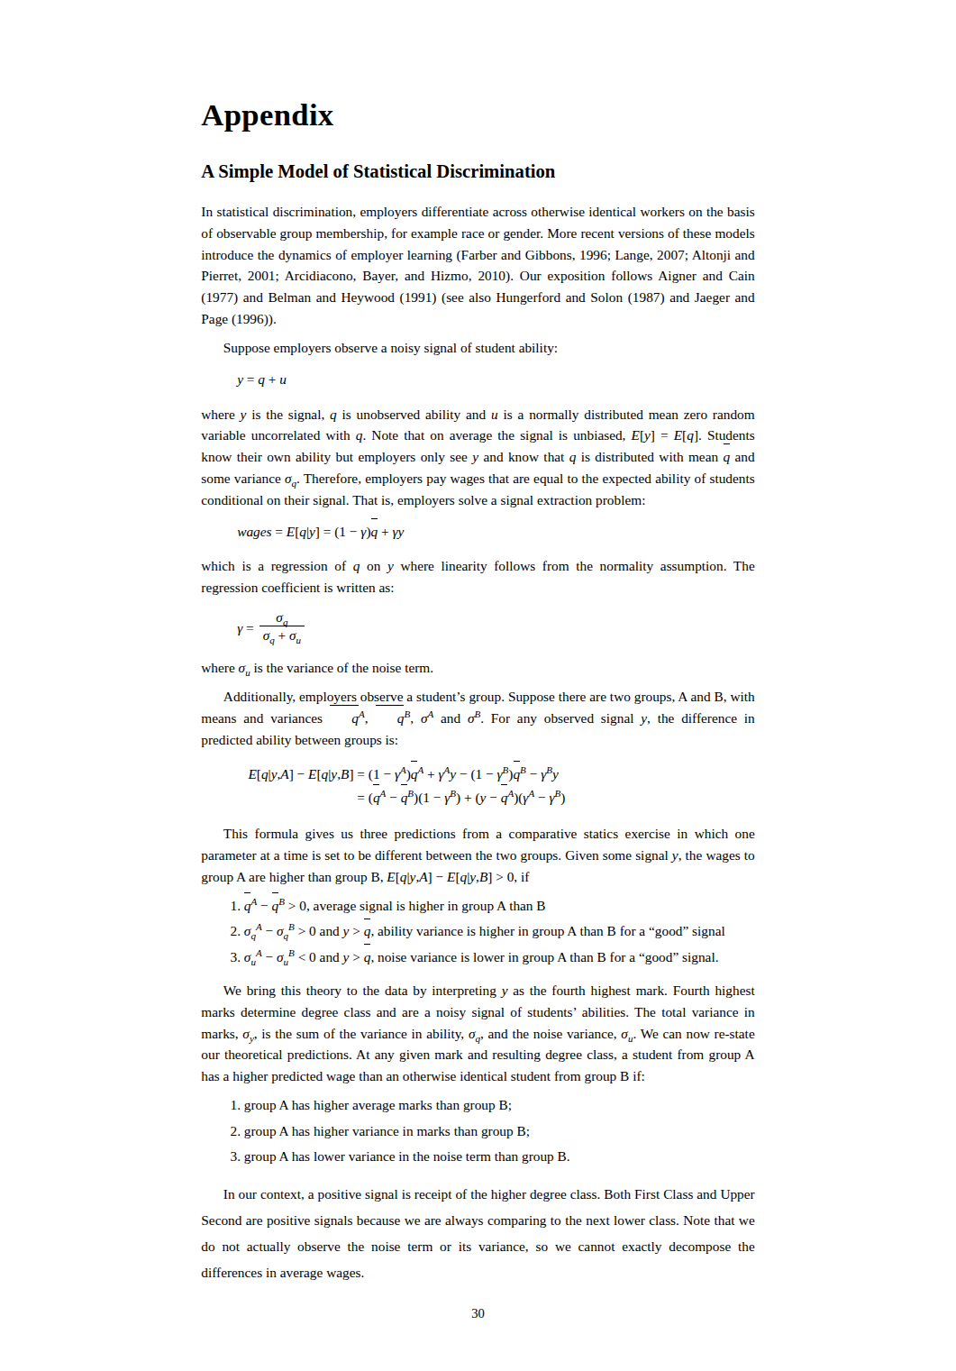Appendix
A Simple Model of Statistical Discrimination
In statistical discrimination, employers differentiate across otherwise identical workers on the basis of observable group membership, for example race or gender. More recent versions of these models introduce the dynamics of employer learning (Farber and Gibbons, 1996; Lange, 2007; Altonji and Pierret, 2001; Arcidiacono, Bayer, and Hizmo, 2010). Our exposition follows Aigner and Cain (1977) and Belman and Heywood (1991) (see also Hungerford and Solon (1987) and Jaeger and Page (1996)).
Suppose employers observe a noisy signal of student ability:
y = q + u
where y is the signal, q is unobserved ability and u is a normally distributed mean zero random variable uncorrelated with q. Note that on average the signal is unbiased, E[y] = E[q]. Students know their own ability but employers only see y and know that q is distributed with mean q and some variance σq. Therefore, employers pay wages that are equal to the expected ability of students conditional on their signal. That is, employers solve a signal extraction problem:
wages = E[q|y] = (1 − γ)q + γy
which is a regression of q on y where linearity follows from the normality assumption. The regression coefficient is written as:
γ = σq σq + σu
where σu is the variance of the noise term.
Additionally, employers observe a student’s group. Suppose there are two groups, A and B, with means and variances qA, qB, σA and σB. For any observed signal y, the difference in predicted ability between groups is:
| E [ q / y , A ] − E [ q / y , B ] | = | (1 − γ A ) q A + γ A y − (1 − γ B ) q B − γ B y |
| | = | ( q A − q B )(1 − γ B ) + ( y − q A )( γ A − γ B ) |
This formula gives us three predictions from a comparative statics exercise in which one parameter at a time is set to be different between the two groups. Given some signal y, the wages to group A are higher than group B, E[q|y,A] − E[q|y,B] > 0, if
qA − qB > 0, average signal is higher in group A than B
σqA − σqB > 0 and y > q, ability variance is higher in group A than B for a “good” signal
σuA − σuB < 0 and y > q, noise variance is lower in group A than B for a “good” signal.
We bring this theory to the data by interpreting y as the fourth highest mark. Fourth highest marks determine degree class and are a noisy signal of students’ abilities. The total variance in marks, σy, is the sum of the variance in ability, σq, and the noise variance, σu. We can now re-state our theoretical predictions. At any given mark and resulting degree class, a student from group A has a higher predicted wage than an otherwise identical student from group B if:
group A has higher average marks than group B;
group A has higher variance in marks than group B;
group A has lower variance in the noise term than group B.
In our context, a positive signal is receipt of the higher degree class. Both First Class and Upper Second are positive signals because we are always comparing to the next lower class. Note that we do not actually observe the noise term or its variance, so we cannot exactly decompose the differences in average wages.
30